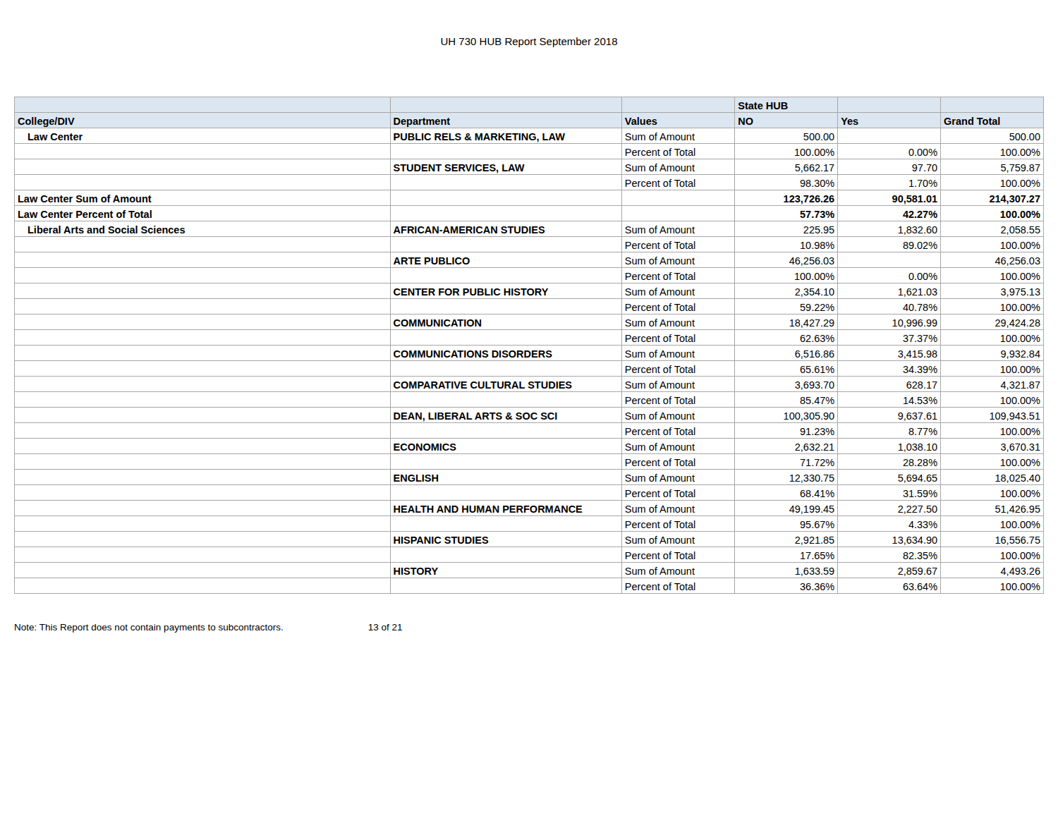UH 730 HUB Report September 2018
| | | | State HUB | | |
| College/DIV | Department | Values | NO | Yes | Grand Total |
| Law Center | PUBLIC RELS & MARKETING, LAW | Sum of Amount | 500.00 | | 500.00 |
| | | Percent of Total | 100.00% | 0.00% | 100.00% |
| | STUDENT SERVICES, LAW | Sum of Amount | 5,662.17 | 97.70 | 5,759.87 |
| | | Percent of Total | 98.30% | 1.70% | 100.00% |
| Law Center Sum of Amount | | | 123,726.26 | 90,581.01 | 214,307.27 |
| Law Center Percent of Total | | | 57.73% | 42.27% | 100.00% |
| Liberal Arts and Social Sciences | AFRICAN-AMERICAN STUDIES | Sum of Amount | 225.95 | 1,832.60 | 2,058.55 |
| | | Percent of Total | 10.98% | 89.02% | 100.00% |
| | ARTE PUBLICO | Sum of Amount | 46,256.03 | | 46,256.03 |
| | | Percent of Total | 100.00% | 0.00% | 100.00% |
| | CENTER FOR PUBLIC HISTORY | Sum of Amount | 2,354.10 | 1,621.03 | 3,975.13 |
| | | Percent of Total | 59.22% | 40.78% | 100.00% |
| | COMMUNICATION | Sum of Amount | 18,427.29 | 10,996.99 | 29,424.28 |
| | | Percent of Total | 62.63% | 37.37% | 100.00% |
| | COMMUNICATIONS DISORDERS | Sum of Amount | 6,516.86 | 3,415.98 | 9,932.84 |
| | | Percent of Total | 65.61% | 34.39% | 100.00% |
| | COMPARATIVE CULTURAL STUDIES | Sum of Amount | 3,693.70 | 628.17 | 4,321.87 |
| | | Percent of Total | 85.47% | 14.53% | 100.00% |
| | DEAN, LIBERAL ARTS & SOC SCI | Sum of Amount | 100,305.90 | 9,637.61 | 109,943.51 |
| | | Percent of Total | 91.23% | 8.77% | 100.00% |
| | ECONOMICS | Sum of Amount | 2,632.21 | 1,038.10 | 3,670.31 |
| | | Percent of Total | 71.72% | 28.28% | 100.00% |
| | ENGLISH | Sum of Amount | 12,330.75 | 5,694.65 | 18,025.40 |
| | | Percent of Total | 68.41% | 31.59% | 100.00% |
| | HEALTH AND HUMAN PERFORMANCE | Sum of Amount | 49,199.45 | 2,227.50 | 51,426.95 |
| | | Percent of Total | 95.67% | 4.33% | 100.00% |
| | HISPANIC STUDIES | Sum of Amount | 2,921.85 | 13,634.90 | 16,556.75 |
| | | Percent of Total | 17.65% | 82.35% | 100.00% |
| | HISTORY | Sum of Amount | 1,633.59 | 2,859.67 | 4,493.26 |
| | | Percent of Total | 36.36% | 63.64% | 100.00% |
Note: This Report does not contain payments to subcontractors.
13 of 21